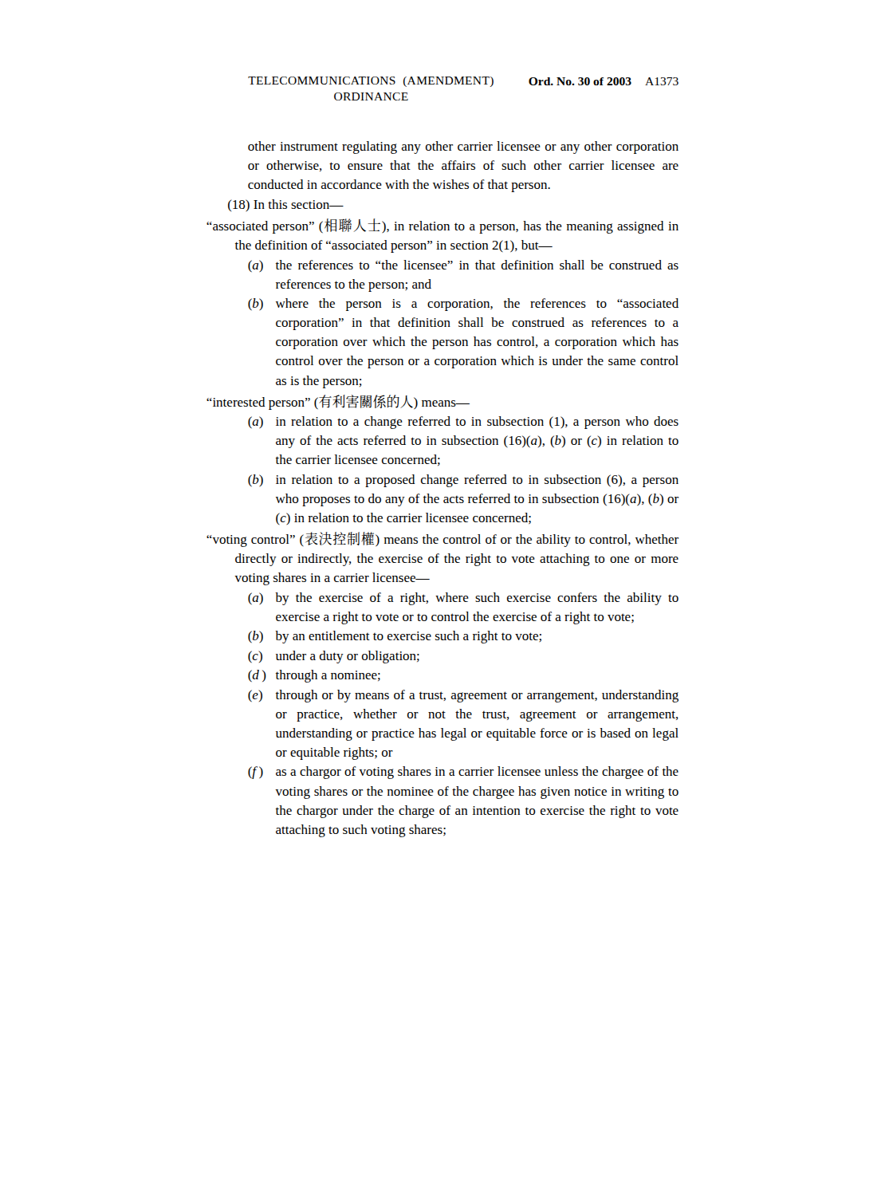TELECOMMUNICATIONS (AMENDMENT) ORDINANCE
Ord. No. 30 of 2003
A1373
other instrument regulating any other carrier licensee or any other corporation or otherwise, to ensure that the affairs of such other carrier licensee are conducted in accordance with the wishes of that person.
(18) In this section—
“associated person” (相聯人士), in relation to a person, has the meaning assigned in the definition of “associated person” in section 2(1), but—
(a)
the references to “the licensee” in that definition shall be construed as references to the person; and
(b)
where the person is a corporation, the references to “associated corporation” in that definition shall be construed as references to a corporation over which the person has control, a corporation which has control over the person or a corporation which is under the same control as is the person;
“interested person” (有利害關係的人) means—
(a)
in relation to a change referred to in subsection (1), a person who does any of the acts referred to in subsection (16)(a), (b) or (c) in relation to the carrier licensee concerned;
(b)
in relation to a proposed change referred to in subsection (6), a person who proposes to do any of the acts referred to in subsection (16)(a), (b) or (c) in relation to the carrier licensee concerned;
“voting control” (表決控制權) means the control of or the ability to control, whether directly or indirectly, the exercise of the right to vote attaching to one or more voting shares in a carrier licensee—
(a)
by the exercise of a right, where such exercise confers the ability to exercise a right to vote or to control the exercise of a right to vote;
(b)
by an entitlement to exercise such a right to vote;
(c)
under a duty or obligation;
(d )
through a nominee;
(e)
through or by means of a trust, agreement or arrangement, understanding or practice, whether or not the trust, agreement or arrangement, understanding or practice has legal or equitable force or is based on legal or equitable rights; or
(f )
as a chargor of voting shares in a carrier licensee unless the chargee of the voting shares or the nominee of the chargee has given notice in writing to the chargor under the charge of an intention to exercise the right to vote attaching to such voting shares;